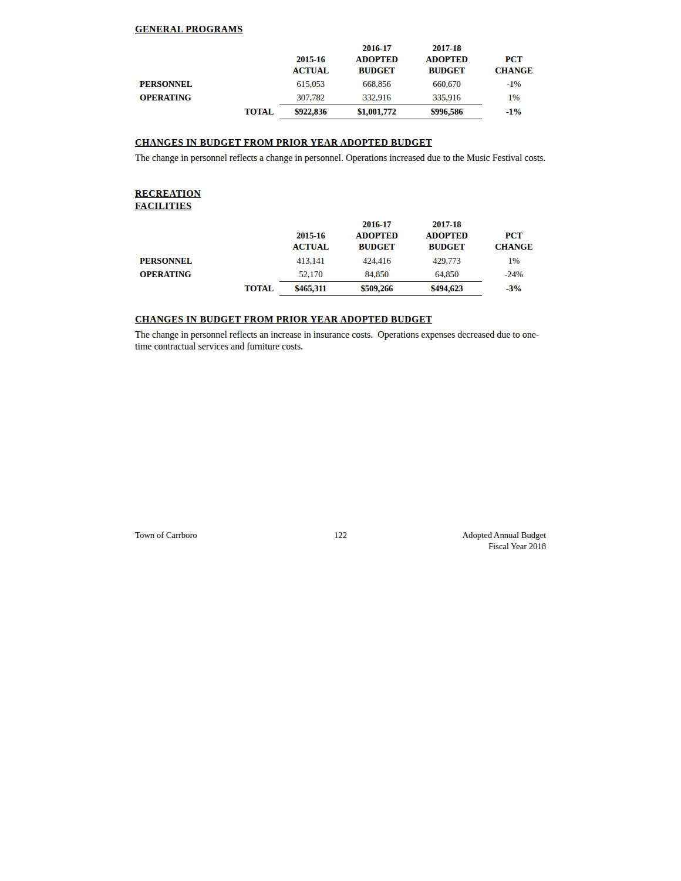GENERAL PROGRAMS
| | | 2015-16 ACTUAL | 2016-17 ADOPTED BUDGET | 2017-18 ADOPTED BUDGET | PCT CHANGE |
| --- | --- | --- | --- | --- | --- |
| PERSONNEL | | 615,053 | 668,856 | 660,670 | -1% |
| OPERATING | | 307,782 | 332,916 | 335,916 | 1% |
| | TOTAL | $922,836 | $1,001,772 | $996,586 | -1% |
CHANGES IN BUDGET FROM PRIOR YEAR ADOPTED BUDGET
The change in personnel reflects a change in personnel. Operations increased due to the Music Festival costs.
RECREATION
FACILITIES
| | | 2015-16 ACTUAL | 2016-17 ADOPTED BUDGET | 2017-18 ADOPTED BUDGET | PCT CHANGE |
| --- | --- | --- | --- | --- | --- |
| PERSONNEL | | 413,141 | 424,416 | 429,773 | 1% |
| OPERATING | | 52,170 | 84,850 | 64,850 | -24% |
| | TOTAL | $465,311 | $509,266 | $494,623 | -3% |
CHANGES IN BUDGET FROM PRIOR YEAR ADOPTED BUDGET
The change in personnel reflects an increase in insurance costs. Operations expenses decreased due to one-time contractual services and furniture costs.
| Town of Carrboro | 122 | Adopted Annual Budget |
| | | Fiscal Year 2018 |